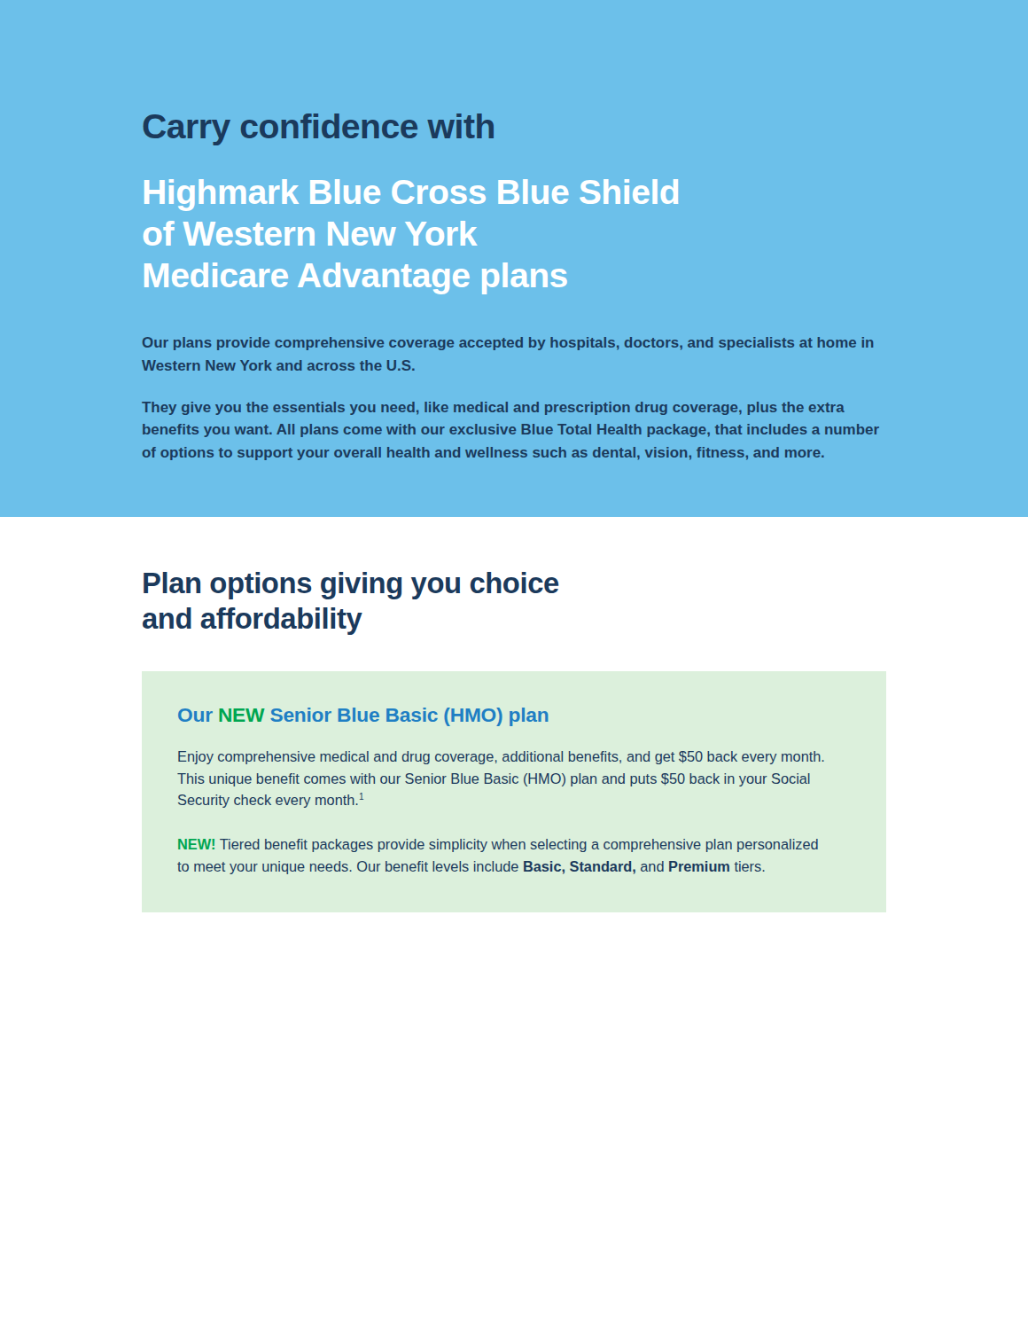Carry confidence with
Highmark Blue Cross Blue Shield
of Western New York
Medicare Advantage plans
Our plans provide comprehensive coverage accepted by hospitals, doctors, and specialists at home in Western New York and across the U.S.
They give you the essentials you need, like medical and prescription drug coverage, plus the extra benefits you want. All plans come with our exclusive Blue Total Health package, that includes a number of options to support your overall health and wellness such as dental, vision, fitness, and more.
Plan options giving you choice
and affordability
Our NEW Senior Blue Basic (HMO) plan
Enjoy comprehensive medical and drug coverage, additional benefits, and get $50 back every month. This unique benefit comes with our Senior Blue Basic (HMO) plan and puts $50 back in your Social Security check every month.1
NEW! Tiered benefit packages provide simplicity when selecting a comprehensive plan personalized to meet your unique needs. Our benefit levels include Basic, Standard, and Premium tiers.